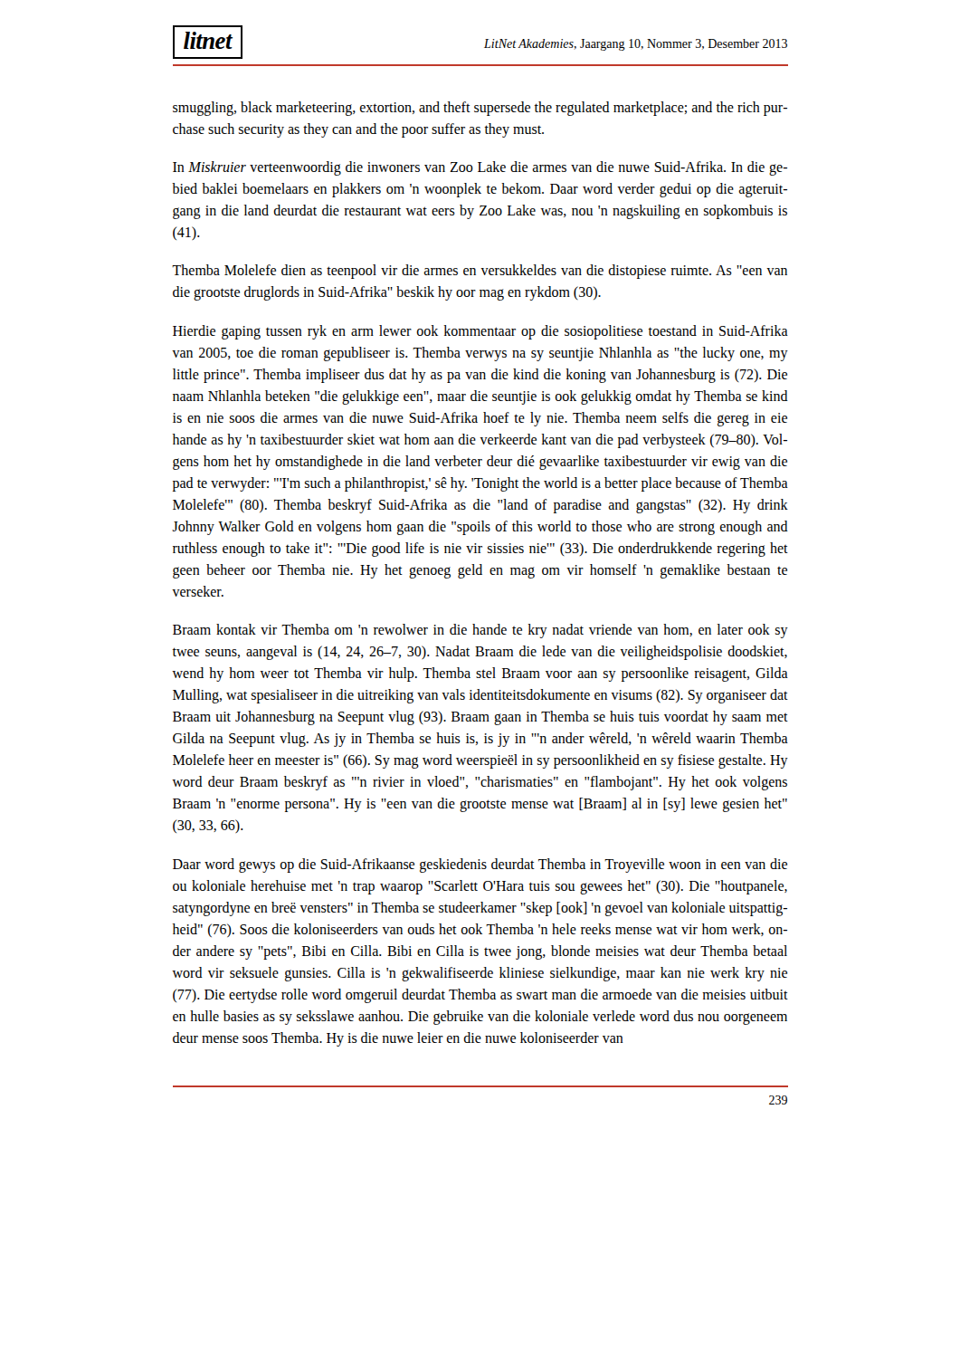lit net
LitNet Akademies, Jaargang 10, Nommer 3, Desember 2013
smuggling, black marketeering, extortion, and theft supersede the regulated marketplace; and the rich purchase such security as they can and the poor suffer as they must.
In Miskruier verteenwoordig die inwoners van Zoo Lake die armes van die nuwe Suid-Afrika. In die gebied baklei boemelaars en plakkers om 'n woonplek te bekom. Daar word verder gedui op die agteruitgang in die land deurdat die restaurant wat eers by Zoo Lake was, nou 'n nagskuiling en sopkombuis is (41).
Themba Molelefe dien as teenpool vir die armes en versukkeldes van die distopiese ruimte. As "een van die grootste druglords in Suid-Afrika" beskik hy oor mag en rykdom (30).
Hierdie gaping tussen ryk en arm lewer ook kommentaar op die sosiopolitiese toestand in Suid-Afrika van 2005, toe die roman gepubliseer is. Themba verwys na sy seuntjie Nhlanhla as "the lucky one, my little prince". Themba impliseer dus dat hy as pa van die kind die koning van Johannesburg is (72). Die naam Nhlanhla beteken "die gelukkige een", maar die seuntjie is ook gelukkig omdat hy Themba se kind is en nie soos die armes van die nuwe Suid-Afrika hoef te ly nie. Themba neem selfs die gereg in eie hande as hy 'n taxibestuurder skiet wat hom aan die verkeerde kant van die pad verbysteek (79–80). Volgens hom het hy omstandighede in die land verbeter deur dié gevaarlike taxibestuurder vir ewig van die pad te verwyder: "'I'm such a philanthropist,' sê hy. 'Tonight the world is a better place because of Themba Molelefe'" (80). Themba beskryf Suid-Afrika as die "land of paradise and gangstas" (32). Hy drink Johnny Walker Gold en volgens hom gaan die "spoils of this world to those who are strong enough and ruthless enough to take it": "'Die good life is nie vir sissies nie'" (33). Die onderdrukkende regering het geen beheer oor Themba nie. Hy het genoeg geld en mag om vir homself 'n gemaklike bestaan te verseker.
Braam kontak vir Themba om 'n rewolwer in die hande te kry nadat vriende van hom, en later ook sy twee seuns, aangeval is (14, 24, 26–7, 30). Nadat Braam die lede van die veiligheidspolisie doodskiet, wend hy hom weer tot Themba vir hulp. Themba stel Braam voor aan sy persoonlike reisagent, Gilda Mulling, wat spesialiseer in die uitreiking van vals identiteitsdokumente en visums (82). Sy organiseer dat Braam uit Johannesburg na Seepunt vlug (93). Braam gaan in Themba se huis tuis voordat hy saam met Gilda na Seepunt vlug. As jy in Themba se huis is, is jy in "'n ander wêreld, 'n wêreld waarin Themba Molelefe heer en meester is" (66). Sy mag word weerspieël in sy persoonlikheid en sy fisiese gestalte. Hy word deur Braam beskryf as "'n rivier in vloed", "charismaties" en "flambojant". Hy het ook volgens Braam 'n "enorme persona". Hy is "een van die grootste mense wat [Braam] al in [sy] lewe gesien het" (30, 33, 66).
Daar word gewys op die Suid-Afrikaanse geskiedenis deurdat Themba in Troyeville woon in een van die ou koloniale herehuise met 'n trap waarop "Scarlett O'Hara tuis sou gewees het" (30). Die "houtpanele, satyngordyne en breë vensters" in Themba se studeerkamer "skep [ook] 'n gevoel van koloniale uitspattigheid" (76). Soos die koloniseerders van ouds het ook Themba 'n hele reeks mense wat vir hom werk, onder andere sy "pets", Bibi en Cilla. Bibi en Cilla is twee jong, blonde meisies wat deur Themba betaal word vir seksuele gunsies. Cilla is 'n gekwalifiseerde kliniese sielkundige, maar kan nie werk kry nie (77). Die eertydse rolle word omgeruil deurdat Themba as swart man die armoede van die meisies uitbuit en hulle basies as sy seksslawe aanhou. Die gebruike van die koloniale verlede word dus nou oorgeneem deur mense soos Themba. Hy is die nuwe leier en die nuwe koloniseerder van
239